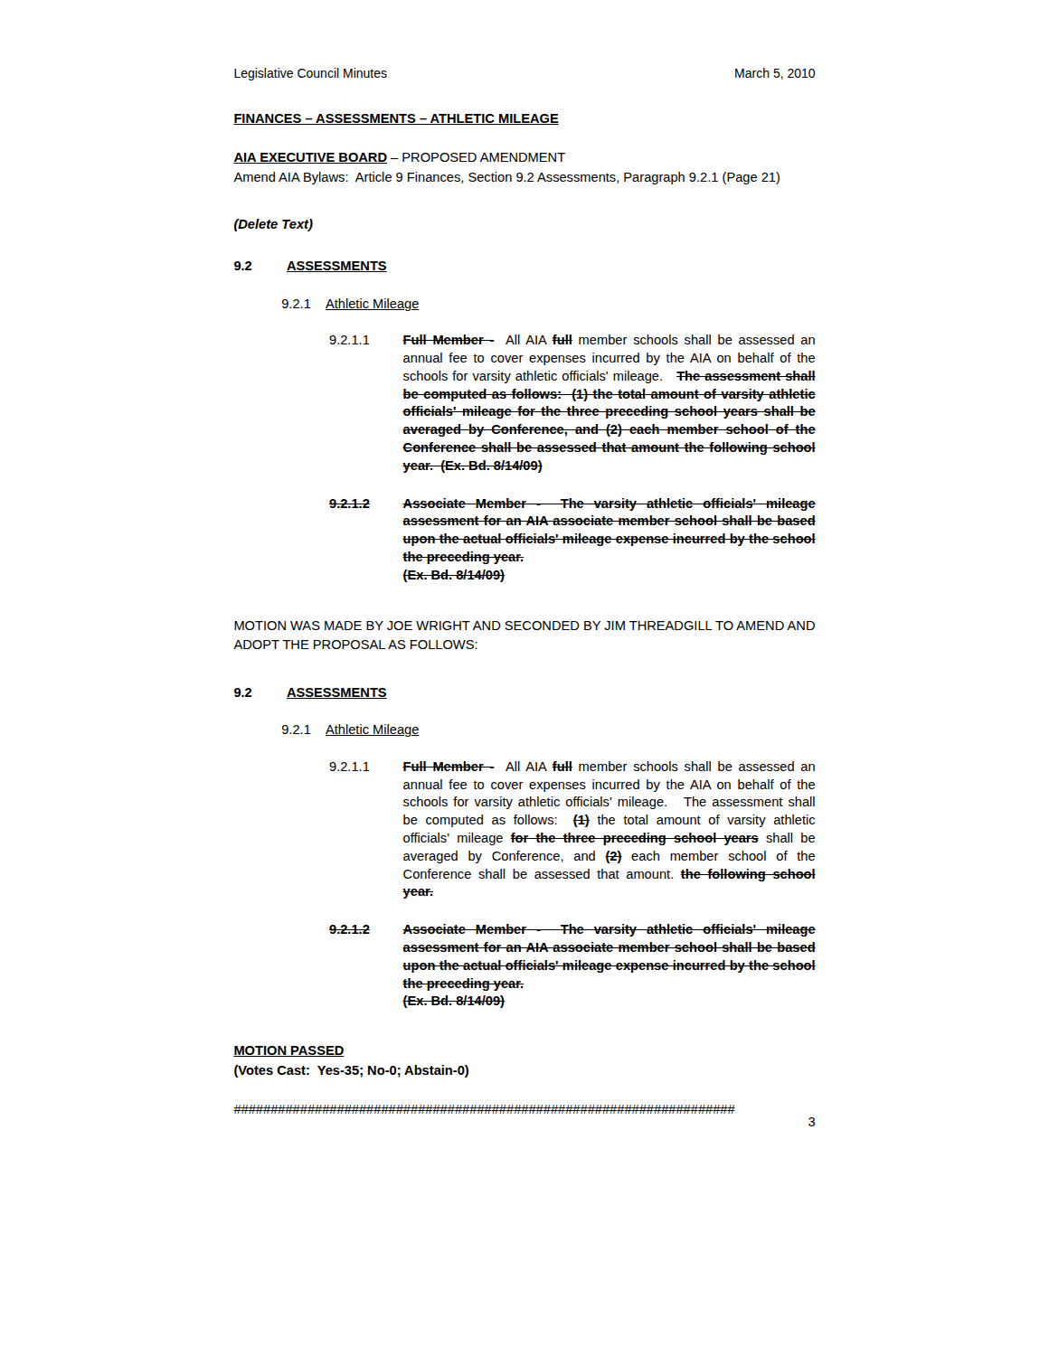Legislative Council Minutes
March 5, 2010
FINANCES – ASSESSMENTS – ATHLETIC MILEAGE
AIA EXECUTIVE BOARD – PROPOSED AMENDMENT
Amend AIA Bylaws: Article 9 Finances, Section 9.2 Assessments, Paragraph 9.2.1 (Page 21)
(Delete Text)
9.2 ASSESSMENTS
9.2.1 Athletic Mileage
9.2.1.1
Full Member - All AIA full member schools shall be assessed an annual fee to cover expenses incurred by the AIA on behalf of the schools for varsity athletic officials' mileage. The assessment shall be computed as follows: (1) the total amount of varsity athletic officials' mileage for the three preceding school years shall be averaged by Conference, and (2) each member school of the Conference shall be assessed that amount the following school year. (Ex. Bd. 8/14/09)
9.2.1.2
Associate Member - The varsity athletic officials' mileage assessment for an AIA associate member school shall be based upon the actual officials' mileage expense incurred by the school the preceding year.
(Ex. Bd. 8/14/09)
MOTION WAS MADE BY JOE WRIGHT AND SECONDED BY JIM THREADGILL TO AMEND AND ADOPT THE PROPOSAL AS FOLLOWS:
9.2 ASSESSMENTS
9.2.1 Athletic Mileage
9.2.1.1
Full Member - All AIA full member schools shall be assessed an annual fee to cover expenses incurred by the AIA on behalf of the schools for varsity athletic officials' mileage. The assessment shall be computed as follows: (1) the total amount of varsity athletic officials' mileage for the three preceding school years shall be averaged by Conference, and (2) each member school of the Conference shall be assessed that amount. the following school year.
9.2.1.2
Associate Member - The varsity athletic officials' mileage assessment for an AIA associate member school shall be based upon the actual officials' mileage expense incurred by the school the preceding year.
(Ex. Bd. 8/14/09)
MOTION PASSED
(Votes Cast: Yes-35; No-0; Abstain-0)
####################################################################
3